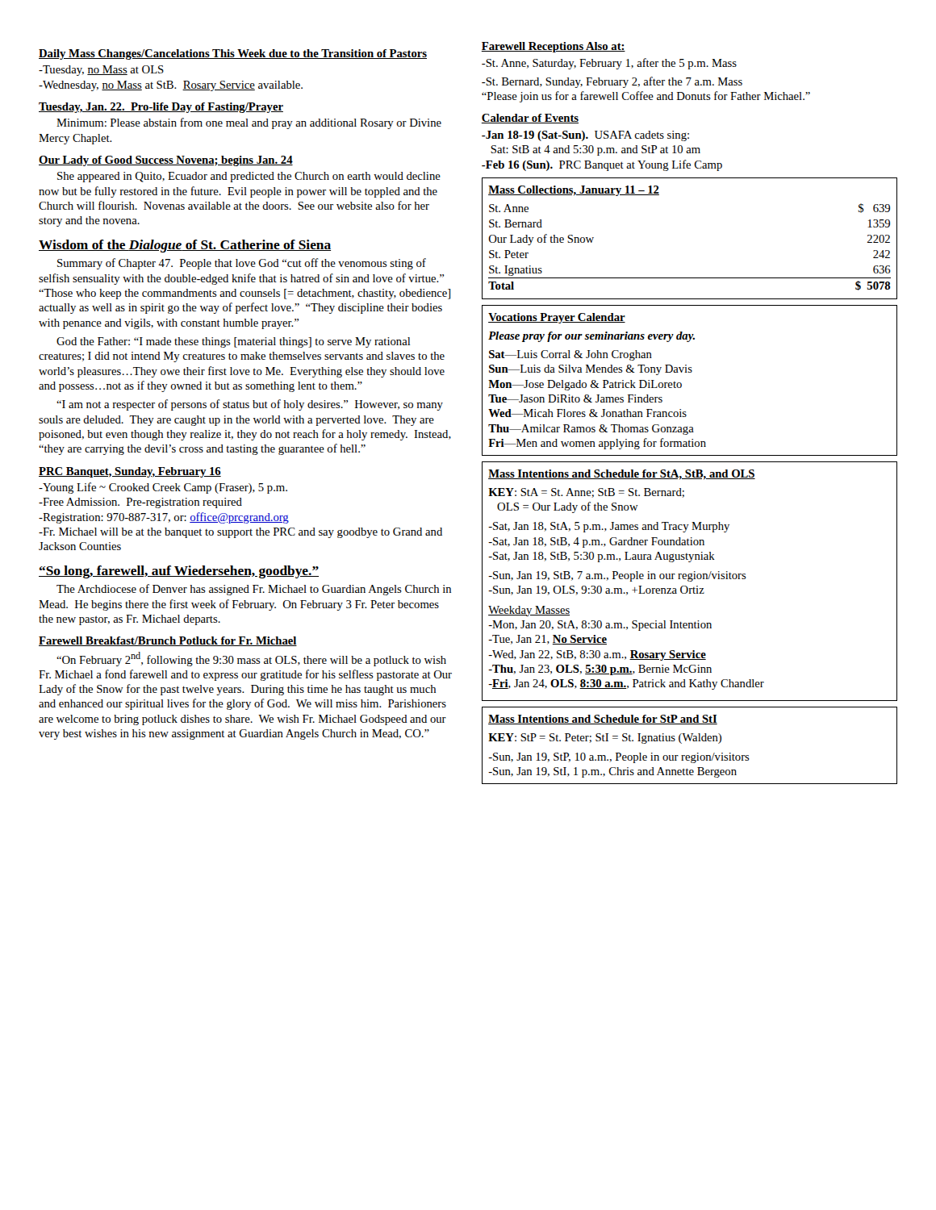Daily Mass Changes/Cancelations This Week due to the Transition of Pastors
-Tuesday, no Mass at OLS
-Wednesday, no Mass at StB. Rosary Service available.
Tuesday, Jan. 22. Pro-life Day of Fasting/Prayer
Minimum: Please abstain from one meal and pray an additional Rosary or Divine Mercy Chaplet.
Our Lady of Good Success Novena; begins Jan. 24
She appeared in Quito, Ecuador and predicted the Church on earth would decline now but be fully restored in the future. Evil people in power will be toppled and the Church will flourish. Novenas available at the doors. See our website also for her story and the novena.
Wisdom of the Dialogue of St. Catherine of Siena
Summary of Chapter 47. People that love God “cut off the venomous sting of selfish sensuality with the double-edged knife that is hatred of sin and love of virtue.” “Those who keep the commandments and counsels [= detachment, chastity, obedience] actually as well as in spirit go the way of perfect love.” “They discipline their bodies with penance and vigils, with constant humble prayer.”
God the Father: “I made these things [material things] to serve My rational creatures; I did not intend My creatures to make themselves servants and slaves to the world’s pleasures…They owe their first love to Me. Everything else they should love and possess…not as if they owned it but as something lent to them.”
“I am not a respecter of persons of status but of holy desires.” However, so many souls are deluded. They are caught up in the world with a perverted love. They are poisoned, but even though they realize it, they do not reach for a holy remedy. Instead, “they are carrying the devil’s cross and tasting the guarantee of hell.”
PRC Banquet, Sunday, February 16
-Young Life ~ Crooked Creek Camp (Fraser), 5 p.m.
-Free Admission. Pre-registration required
-Registration: 970-887-317, or: office@prcgrand.org
-Fr. Michael will be at the banquet to support the PRC and say goodbye to Grand and Jackson Counties
“So long, farewell, auf Wiedersehen, goodbye.”
The Archdiocese of Denver has assigned Fr. Michael to Guardian Angels Church in Mead. He begins there the first week of February. On February 3 Fr. Peter becomes the new pastor, as Fr. Michael departs.
Farewell Breakfast/Brunch Potluck for Fr. Michael
“On February 2nd, following the 9:30 mass at OLS, there will be a potluck to wish Fr. Michael a fond farewell and to express our gratitude for his selfless pastorate at Our Lady of the Snow for the past twelve years. During this time he has taught us much and enhanced our spiritual lives for the glory of God. We will miss him. Parishioners are welcome to bring potluck dishes to share. We wish Fr. Michael Godspeed and our very best wishes in his new assignment at Guardian Angels Church in Mead, CO.”
Farewell Receptions Also at:
-St. Anne, Saturday, February 1, after the 5 p.m. Mass
-St. Bernard, Sunday, February 2, after the 7 a.m. Mass
“Please join us for a farewell Coffee and Donuts for Father Michael.”
Calendar of Events
-Jan 18-19 (Sat-Sun). USAFA cadets sing:
Sat: StB at 4 and 5:30 p.m. and StP at 10 am
-Feb 16 (Sun). PRC Banquet at Young Life Camp
Mass Collections, January 11 – 12
| St. Anne | $ 639 |
| St. Bernard | 1359 |
| Our Lady of the Snow | 2202 |
| St. Peter | 242 |
| St. Ignatius | 636 |
| Total | $ 5078 |
Vocations Prayer Calendar
Please pray for our seminarians every day.
Sat—Luis Corral & John Croghan
Sun—Luis da Silva Mendes & Tony Davis
Mon—Jose Delgado & Patrick DiLoreto
Tue—Jason DiRito & James Finders
Wed—Micah Flores & Jonathan Francois
Thu—Amilcar Ramos & Thomas Gonzaga
Fri—Men and women applying for formation
Mass Intentions and Schedule for StA, StB, and OLS
KEY: StA = St. Anne; StB = St. Bernard;
OLS = Our Lady of the Snow
-Sat, Jan 18, StA, 5 p.m., James and Tracy Murphy
-Sat, Jan 18, StB, 4 p.m., Gardner Foundation
-Sat, Jan 18, StB, 5:30 p.m., Laura Augustyniak
-Sun, Jan 19, StB, 7 a.m., People in our region/visitors
-Sun, Jan 19, OLS, 9:30 a.m., +Lorenza Ortiz
Weekday Masses
-Mon, Jan 20, StA, 8:30 a.m., Special Intention
-Tue, Jan 21, No Service
-Wed, Jan 22, StB, 8:30 a.m., Rosary Service
-Thu, Jan 23, OLS, 5:30 p.m., Bernie McGinn
-Fri, Jan 24, OLS, 8:30 a.m., Patrick and Kathy Chandler
Mass Intentions and Schedule for StP and StI
KEY: StP = St. Peter; StI = St. Ignatius (Walden)
-Sun, Jan 19, StP, 10 a.m., People in our region/visitors
-Sun, Jan 19, StI, 1 p.m., Chris and Annette Bergeon